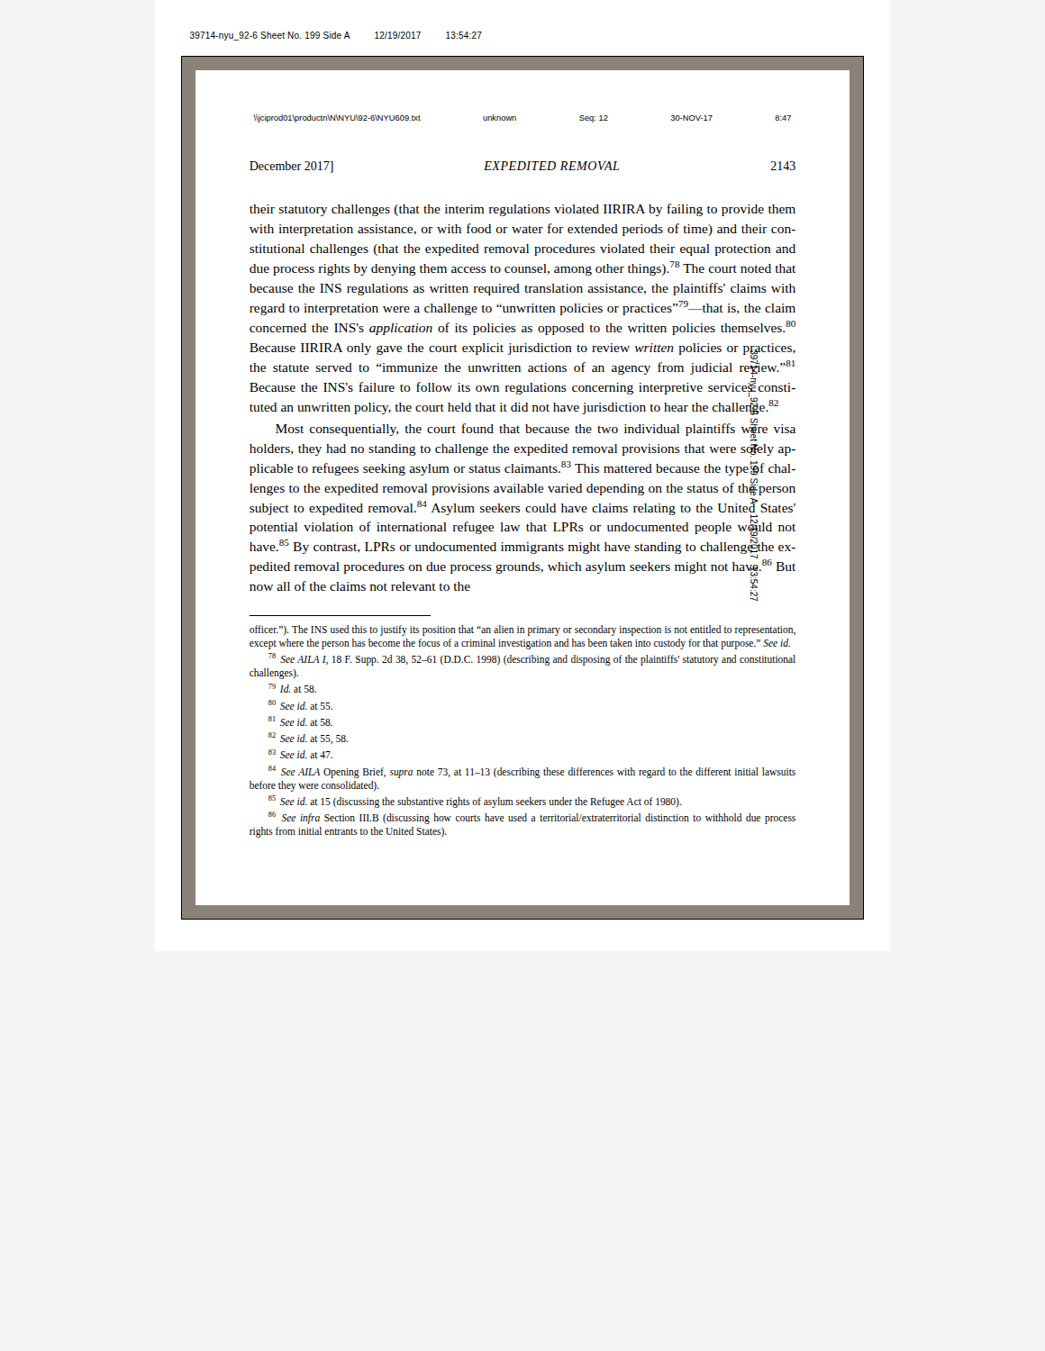39714-nyu_92-6 Sheet No. 199 Side A 12/19/2017 13:54:27
\\jciprod01\productn\N\NYU\92-6\NYU609.txt unknown Seq: 12 30-NOV-17 8:47
December 2017] Expedited Removal 2143
their statutory challenges (that the interim regulations violated IIRIRA by failing to provide them with interpretation assistance, or with food or water for extended periods of time) and their constitutional challenges (that the expedited removal procedures violated their equal protection and due process rights by denying them access to counsel, among other things).78 The court noted that because the INS regulations as written required translation assistance, the plaintiffs' claims with regard to interpretation were a challenge to “unwritten policies or practices”79—that is, the claim concerned the INS's application of its policies as opposed to the written policies themselves.80 Because IIRIRA only gave the court explicit jurisdiction to review written policies or practices, the statute served to “immunize the unwritten actions of an agency from judicial review.”81 Because the INS's failure to follow its own regulations concerning interpretive services constituted an unwritten policy, the court held that it did not have jurisdiction to hear the challenge.82
Most consequentially, the court found that because the two individual plaintiffs were visa holders, they had no standing to challenge the expedited removal provisions that were solely applicable to refugees seeking asylum or status claimants.83 This mattered because the type of challenges to the expedited removal provisions available varied depending on the status of the person subject to expedited removal.84 Asylum seekers could have claims relating to the United States' potential violation of international refugee law that LPRs or undocumented people would not have.85 By contrast, LPRs or undocumented immigrants might have standing to challenge the expedited removal procedures on due process grounds, which asylum seekers might not have.86 But now all of the claims not relevant to the
officer.”). The INS used this to justify its position that “an alien in primary or secondary inspection is not entitled to representation, except where the person has become the focus of a criminal investigation and has been taken into custody for that purpose.” See id.
78 See AILA I, 18 F. Supp. 2d 38, 52–61 (D.D.C. 1998) (describing and disposing of the plaintiffs' statutory and constitutional challenges).
79 Id. at 58.
80 See id. at 55.
81 See id. at 58.
82 See id. at 55, 58.
83 See id. at 47.
84 See AILA Opening Brief, supra note 73, at 11–13 (describing these differences with regard to the different initial lawsuits before they were consolidated).
85 See id. at 15 (discussing the substantive rights of asylum seekers under the Refugee Act of 1980).
86 See infra Section III.B (discussing how courts have used a territorial/extraterritorial distinction to withhold due process rights from initial entrants to the United States).
39714-nyu_92-6 Sheet No. 199 Side A 12/19/2017 13:54:27